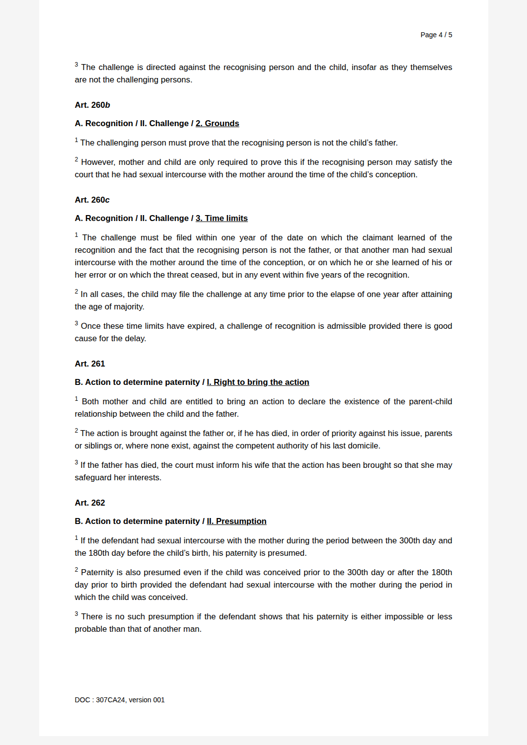Page 4 / 5
3 The challenge is directed against the recognising person and the child, insofar as they themselves are not the challenging persons.
Art. 260b
A. Recognition / II. Challenge / 2. Grounds
1 The challenging person must prove that the recognising person is not the child’s father.
2 However, mother and child are only required to prove this if the recognising person may satisfy the court that he had sexual intercourse with the mother around the time of the child’s conception.
Art. 260c
A. Recognition / II. Challenge / 3. Time limits
1 The challenge must be filed within one year of the date on which the claimant learned of the recognition and the fact that the recognising person is not the father, or that another man had sexual intercourse with the mother around the time of the conception, or on which he or she learned of his or her error or on which the threat ceased, but in any event within five years of the recognition.
2 In all cases, the child may file the challenge at any time prior to the elapse of one year after attaining the age of majority.
3 Once these time limits have expired, a challenge of recognition is admissible provided there is good cause for the delay.
Art. 261
B. Action to determine paternity / I. Right to bring the action
1 Both mother and child are entitled to bring an action to declare the existence of the parent-child relationship between the child and the father.
2 The action is brought against the father or, if he has died, in order of priority against his issue, parents or siblings or, where none exist, against the competent authority of his last domicile.
3 If the father has died, the court must inform his wife that the action has been brought so that she may safeguard her interests.
Art. 262
B. Action to determine paternity / II. Presumption
1 If the defendant had sexual intercourse with the mother during the period between the 300th day and the 180th day before the child’s birth, his paternity is presumed.
2 Paternity is also presumed even if the child was conceived prior to the 300th day or after the 180th day prior to birth provided the defendant had sexual intercourse with the mother during the period in which the child was conceived.
3 There is no such presumption if the defendant shows that his paternity is either impossible or less probable than that of another man.
DOC : 307CA24, version 001